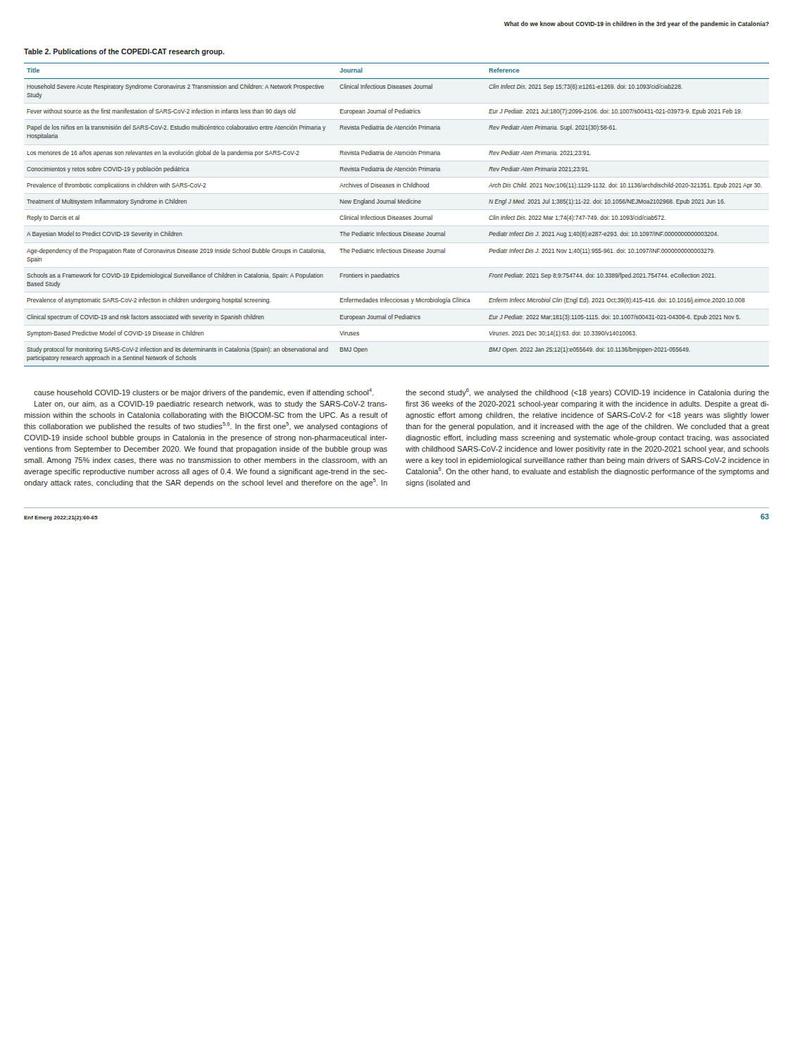What do we know about COVID-19 in children in the 3rd year of the pandemic in Catalonia?
Table 2. Publications of the COPEDI-CAT research group.
| Title | Journal | Reference |
| --- | --- | --- |
| Household Severe Acute Respiratory Syndrome Coronavirus 2 Transmission and Children: A Network Prospective Study | Clinical Infectious Diseases Journal | Clin Infect Dis. 2021 Sep 15;73(6):e1261-e1269. doi: 10.1093/cid/ciab228. |
| Fever without source as the first manifestation of SARS-CoV-2 infection in infants less than 90 days old | European Journal of Pediatrics | Eur J Pediatr. 2021 Jul;180(7):2099-2106. doi: 10.1007/s00431-021-03973-9. Epub 2021 Feb 19. |
| Papel de los niños en la transmisión del SARS-CoV-2. Estudio multicéntrico colaborativo entre Atención Primaria y Hospitalaria | Revista Pediatria de Atención Primaria | Rev Pediatr Aten Primaria. Supl. 2021(30):58-61. |
| Los menores de 16 años apenas son relevantes en la evolución global de la pandemia por SARS-CoV-2 | Revista Pediatria de Atención Primaria | Rev Pediatr Aten Primaria. 2021;23:91. |
| Conocimientos y retos sobre COVID-19 y población pediátrica | Revista Pediatria de Atención Primaria | Rev Pediatr Aten Primaria 2021;23:91. |
| Prevalence of thrombotic complications in children with SARS-CoV-2 | Archives of Diseases in Childhood | Arch Dis Child. 2021 Nov;106(11):1129-1132. doi: 10.1136/archdischild-2020-321351. Epub 2021 Apr 30. |
| Treatment of Multisystem Inflammatory Syndrome in Children | New England Journal Medicine | N Engl J Med. 2021 Jul 1;385(1):11-22. doi: 10.1056/NEJMoa2102968. Epub 2021 Jun 16. |
| Reply to Darcis et al | Clinical Infectious Diseases Journal | Clin Infect Dis. 2022 Mar 1;74(4):747-749. doi: 10.1093/cid/ciab572. |
| A Bayesian Model to Predict COVID-19 Severity in Children | The Pediatric Infectious Disease Journal | Pediatr Infect Dis J. 2021 Aug 1;40(8):e287-e293. doi: 10.1097/INF.0000000000003204. |
| Age-dependency of the Propagation Rate of Coronavirus Disease 2019 Inside School Bubble Groups in Catalonia, Spain | The Pediatric Infectious Disease Journal | Pediatr Infect Dis J. 2021 Nov 1;40(11):955-961. doi: 10.1097/INF.0000000000003279. |
| Schools as a Framework for COVID-19 Epidemiological Surveillance of Children in Catalonia, Spain: A Population Based Study | Frontiers in paediatrics | Front Pediatr. 2021 Sep 8;9:754744. doi: 10.3389/fped.2021.754744. eCollection 2021. |
| Prevalence of asymptomatic SARS-CoV-2 infection in children undergoing hospital screening. | Enfermedades Infecciosas y Microbiología Clínica | Enferm Infecc Microbiol Clin (Engl Ed). 2021 Oct;39(8):415-416. doi: 10.1016/j.eimce.2020.10.008 |
| Clinical spectrum of COVID-19 and risk factors associated with severity in Spanish children | European Journal of Pediatrics | Eur J Pediatr. 2022 Mar;181(3):1105-1115. doi: 10.1007/s00431-021-04306-6. Epub 2021 Nov 5. |
| Symptom-Based Predictive Model of COVID-19 Disease in Children | Viruses | Viruses. 2021 Dec 30;14(1):63. doi: 10.3390/v14010063. |
| Study protocol for monitoring SARS-CoV-2 infection and its determinants in Catalonia (Spain): an observational and participatory research approach in a Sentinel Network of Schools | BMJ Open | BMJ Open. 2022 Jan 25;12(1):e055649. doi: 10.1136/bmjopen-2021-055649. |
cause household COVID-19 clusters or be major drivers of the pandemic, even if attending school4.
Later on, our aim, as a COVID-19 paediatric research network, was to study the SARS-CoV-2 transmission within the schools in Catalonia collaborating with the BIOCOM-SC from the UPC. As a result of this collaboration we published the results of two studies5,6. In the first one5, we analysed contagions of COVID-19 inside school bubble groups in Catalonia in the presence of strong non-pharmaceutical interventions from September to December 2020. We found that propagation inside of the bubble group was small. Among 75% index cases, there was no transmission to other members in the classroom, with an average specific reproductive number across all ages of 0.4. We found a significant age-trend in the secondary attack rates, concluding that the SAR depends on the school level and therefore on the age5. In the second study6, we analysed the childhood (<18 years) COVID-19 incidence in Catalonia during the first 36 weeks of the 2020-2021 school-year comparing it with the incidence in adults. Despite a great diagnostic effort among children, the relative incidence of SARS-CoV-2 for <18 years was slightly lower than for the general population, and it increased with the age of the children. We concluded that a great diagnostic effort, including mass screening and systematic whole-group contact tracing, was associated with childhood SARS-CoV-2 incidence and lower positivity rate in the 2020-2021 school year, and schools were a key tool in epidemiological surveillance rather than being main drivers of SARS-CoV-2 incidence in Catalonia6. On the other hand, to evaluate and establish the diagnostic performance of the symptoms and signs (isolated and
Enf Emerg 2022;21(2):60-65 63